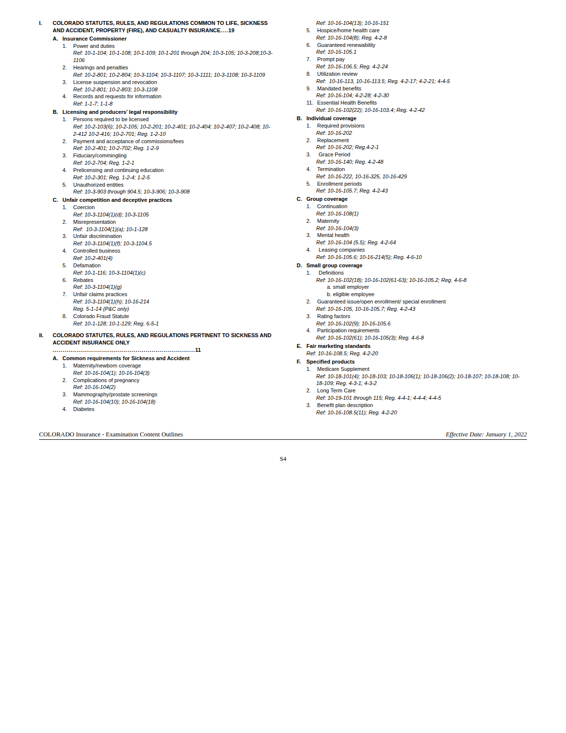I.
COLORADO STATUTES, RULES, AND REGULATIONS COMMON TO LIFE, SICKNESS AND ACCIDENT, PROPERTY (FIRE), AND CASUALTY INSURANCE.... 19
A.
Insurance Commissioner
1.
Power and duties
Ref: 10-1-104; 10-1-108; 10-1-109; 10-1-201 through 204; 10-3-105; 10-3-208;10-3-1106
2.
Hearings and penalties
Ref: 10-2-801; 10-2-804; 10-3-1104; 10-3-1107; 10-3-1111; 10-3-1108; 10-3-1109
3.
License suspension and revocation
Ref: 10-2-801; 10-2-803; 10-3-1108
4.
Records and requests for information
Ref: 1-1-7; 1-1-8
B.
Licensing and producers’ legal responsibility
1.
Persons required to be licensed
Ref: 10-2-103(6); 10-2-105; 10-2-201; 10-2-401; 10-2-404; 10-2-407; 10-2-408; 10-2-412 10-2-416; 10-2-701; Reg. 1-2-10
2.
Payment and acceptance of commissions/fees
Ref: 10-2-401; 10-2-702; Reg. 1-2-9
3.
Fiduciary/commingling
Ref: 10-2-704; Reg. 1-2-1
4.
Prelicensing and continuing education
Ref: 10-2-301; Reg. 1-2-4; 1-2-5
5.
Unauthorized entities
Ref: 10-3-903 through 904.5; 10-3-906; 10-3-908
C.
Unfair competition and deceptive practices
1.
Coercion
Ref: 10-3-1104(1)(d); 10-3-1105
2.
Misrepresentation
Ref: 10-3-1104(1)(a); 10-1-128
3.
Unfair discrimination
Ref: 10-3-1104(1)(f); 10-3-1104.5
4.
Controlled business
Ref: 10-2-401(4)
5.
Defamation
Ref: 10-1-116; 10-3-1104(1)(c)
6.
Rebates
Ref: 10-3-1104(1)(g)
7.
Unfair claims practices
Ref: 10-3-1104(1)(h); 10-16-214
Reg. 5-1-14 (P&C only)
8.
Colorado Fraud Statute
Ref: 10-1-128; 10-1-129; Reg. 6-5-1
II.
COLORADO STATUTES, RULES, AND REGULATIONS PERTINENT TO SICKNESS AND ACCIDENT INSURANCE ONLY ........................................................................ 11
A.
Common requirements for Sickness and Accident
1.
Maternity/newborn coverage
Ref: 10-16-104(1); 10-16-104(3)
2.
Complications of pregnancy
Ref: 10-16-104(2)
3.
Mammography/prostate screenings
Ref: 10-16-104(10); 10-16-104(18)
4.
Diabetes
Ref: 10-16-104(13); 10-16-151
5.
Hospice/home health care
Ref: 10-16-104(8); Reg. 4-2-8
6.
Guaranteed renewability
Ref: 10-16-105.1
7.
Prompt pay
Ref: 10-16-106.5; Reg. 4-2-24
8.
Utilization review
Ref: 10-16-113, 10-16-113.5; Reg. 4-2-17; 4-2-21; 4-4-5
9.
Mandated benefits
Ref: 10-16-104; 4-2-28; 4-2-30
11.
Essential Health Benefits
Ref: 10-16-102(22); 10-16-103.4; Reg. 4-2-42
B.
Individual coverage
1.
Required provisions
Ref: 10-16-202
2.
Replacement
Ref: 10-16-202; Reg.4-2-1
3.
Grace Period
Ref: 10-16-140; Reg. 4-2-48
4.
Termination
Ref: 10-16-222, 10-16-325, 10-16-429
5.
Enrollment periods
Ref: 10-16-105.7; Reg. 4-2-43
C.
Group coverage
1.
Continuation
Ref: 10-16-108(1)
2.
Maternity
Ref: 10-16-104(3)
3.
Mental health
Ref: 10-16-104 (5.5); Reg. 4-2-64
4.
Leasing companies
Ref: 10-16-105.6; 10-16-214(5); Reg. 4-6-10
D.
Small group coverage
1.
Definitions
Ref: 10-16-102(18); 10-16-102(61-63); 10-16-105.2; Reg. 4-6-8
a. small employer
b. eligible employee
2.
Guaranteed issue/open enrollment/ special enrollment
Ref: 10-16-105, 10-16-105.7; Reg. 4-2-43
3.
Rating factors
Ref: 10-16-102(9); 10-16-105.6
4.
Participation requirements
Ref: 10-16-102(61); 10-16-105(3); Reg. 4-6-8
E.
Fair marketing standards
Ref: 10-16-108.5; Reg. 4-2-20
F.
Specified products
1.
Medicare Supplement
Ref: 10-18-101(4); 10-18-103; 10-18-106(1); 10-18-106(2); 10-18-107; 10-18-108; 10-18-109; Reg. 4-3-1; 4-3-2
2.
Long Term Care
Ref: 10-19-101 through 115; Reg. 4-4-1; 4-4-4; 4-4-5
3.
Benefit plan description
Ref: 10-16-108.5(11); Reg. 4-2-20
COLORADO Insurance - Examination Content Outlines
Effective Date: January 1, 2022
S4